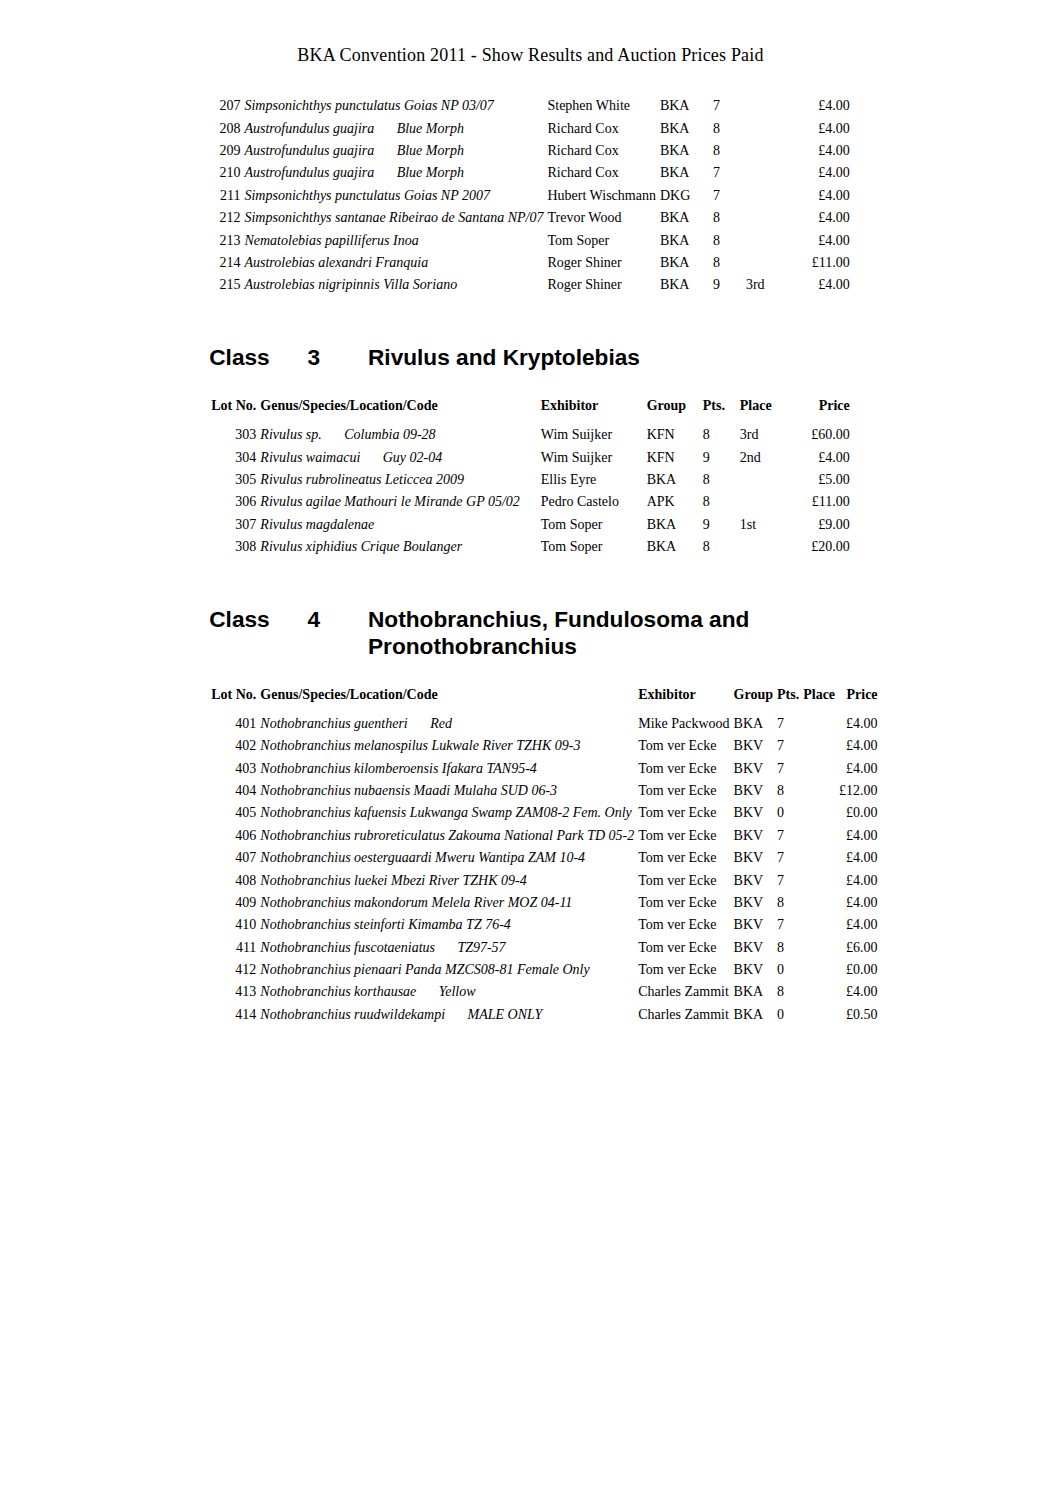BKA Convention 2011 - Show Results and Auction Prices Paid
| 207 | Simpsonichthys punctulatus Goias NP 03/07 | Stephen White | BKA | 7 | | £4.00 |
| 208 | Austrofundulus guajira Blue Morph | Richard Cox | BKA | 8 | | £4.00 |
| 209 | Austrofundulus guajira Blue Morph | Richard Cox | BKA | 8 | | £4.00 |
| 210 | Austrofundulus guajira Blue Morph | Richard Cox | BKA | 7 | | £4.00 |
| 211 | Simpsonichthys punctulatus Goias NP 2007 | Hubert Wischmann | DKG | 7 | | £4.00 |
| 212 | Simpsonichthys santanae Ribeirao de Santana NP/07 | Trevor Wood | BKA | 8 | | £4.00 |
| 213 | Nematolebias papilliferus Inoa | Tom Soper | BKA | 8 | | £4.00 |
| 214 | Austrolebias alexandri Franquia | Roger Shiner | BKA | 8 | | £11.00 |
| 215 | Austrolebias nigripinnis Villa Soriano | Roger Shiner | BKA | 9 | 3rd | £4.00 |
Class 3 Rivulus and Kryptolebias
| Lot No. | Genus/Species/Location/Code | Exhibitor | Group | Pts. | Place | Price |
| 303 | Rivulus sp. Columbia 09-28 | Wim Suijker | KFN | 8 | 3rd | £60.00 |
| 304 | Rivulus waimacui Guy 02-04 | Wim Suijker | KFN | 9 | 2nd | £4.00 |
| 305 | Rivulus rubrolineatus Leticcea 2009 | Ellis Eyre | BKA | 8 | | £5.00 |
| 306 | Rivulus agilae Mathouri le Mirande GP 05/02 | Pedro Castelo | APK | 8 | | £11.00 |
| 307 | Rivulus magdalenae | Tom Soper | BKA | 9 | 1st | £9.00 |
| 308 | Rivulus xiphidius Crique Boulanger | Tom Soper | BKA | 8 | | £20.00 |
Class 4 Nothobranchius, Fundulosoma and Pronothobranchius
| Lot No. | Genus/Species/Location/Code | Exhibitor | Group | Pts. | Place | Price |
| 401 | Nothobranchius guentheri Red | Mike Packwood | BKA | 7 | | £4.00 |
| 402 | Nothobranchius melanospilus Lukwale River TZHK 09-3 | Tom ver Ecke | BKV | 7 | | £4.00 |
| 403 | Nothobranchius kilomberoensis Ifakara TAN95-4 | Tom ver Ecke | BKV | 7 | | £4.00 |
| 404 | Nothobranchius nubaensis Maadi Mulaha SUD 06-3 | Tom ver Ecke | BKV | 8 | | £12.00 |
| 405 | Nothobranchius kafuensis Lukwanga Swamp ZAM08-2 Fem. Only | Tom ver Ecke | BKV | 0 | | £0.00 |
| 406 | Nothobranchius rubroreticulatus Zakouma National Park TD 05-2 | Tom ver Ecke | BKV | 7 | | £4.00 |
| 407 | Nothobranchius oesterguaardi Mweru Wantipa ZAM 10-4 | Tom ver Ecke | BKV | 7 | | £4.00 |
| 408 | Nothobranchius luekei Mbezi River TZHK 09-4 | Tom ver Ecke | BKV | 7 | | £4.00 |
| 409 | Nothobranchius makondorum Melela River MOZ 04-11 | Tom ver Ecke | BKV | 8 | | £4.00 |
| 410 | Nothobranchius steinforti Kimamba TZ 76-4 | Tom ver Ecke | BKV | 7 | | £4.00 |
| 411 | Nothobranchius fuscotaeniatus TZ97-57 | Tom ver Ecke | BKV | 8 | | £6.00 |
| 412 | Nothobranchius pienaari Panda MZCS08-81 Female Only | Tom ver Ecke | BKV | 0 | | £0.00 |
| 413 | Nothobranchius korthausae Yellow | Charles Zammit | BKA | 8 | | £4.00 |
| 414 | Nothobranchius ruudwildekampi MALE ONLY | Charles Zammit | BKA | 0 | | £0.50 |